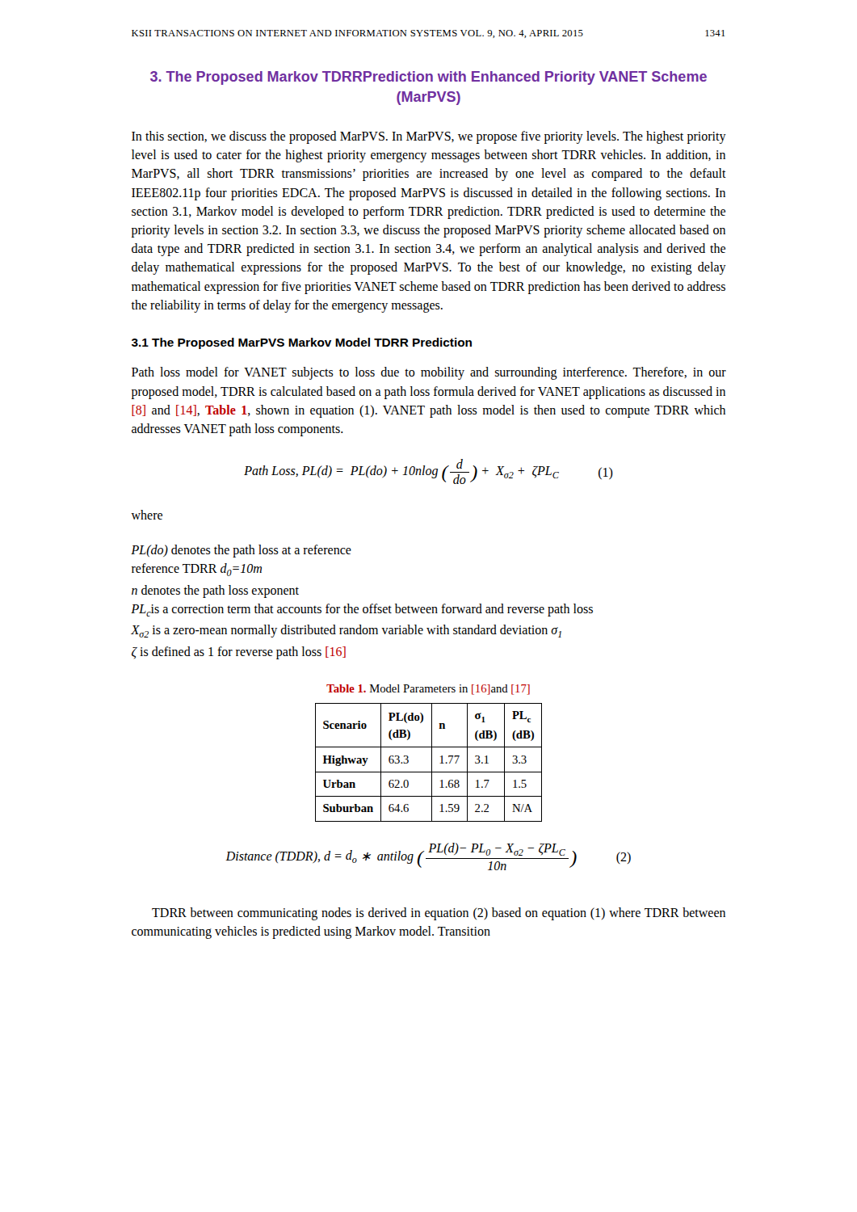KSII TRANSACTIONS ON INTERNET AND INFORMATION SYSTEMS VOL. 9, NO. 4, April 2015 1341
3. The Proposed Markov TDRRPrediction with Enhanced Priority VANET Scheme (MarPVS)
In this section, we discuss the proposed MarPVS. In MarPVS, we propose five priority levels. The highest priority level is used to cater for the highest priority emergency messages between short TDRR vehicles. In addition, in MarPVS, all short TDRR transmissions’ priorities are increased by one level as compared to the default IEEE802.11p four priorities EDCA. The proposed MarPVS is discussed in detailed in the following sections. In section 3.1, Markov model is developed to perform TDRR prediction. TDRR predicted is used to determine the priority levels in section 3.2. In section 3.3, we discuss the proposed MarPVS priority scheme allocated based on data type and TDRR predicted in section 3.1. In section 3.4, we perform an analytical analysis and derived the delay mathematical expressions for the proposed MarPVS. To the best of our knowledge, no existing delay mathematical expression for five priorities VANET scheme based on TDRR prediction has been derived to address the reliability in terms of delay for the emergency messages.
3.1 The Proposed MarPVS Markov Model TDRR Prediction
Path loss model for VANET subjects to loss due to mobility and surrounding interference. Therefore, in our proposed model, TDRR is calculated based on a path loss formula derived for VANET applications as discussed in [8] and [14], Table 1, shown in equation (1). VANET path loss model is then used to compute TDRR which addresses VANET path loss components.
Path Loss, PL(d) = PL(do) + 10nlog (ddo) + Xσ2 + ζPL C
(1)
where
PL(do) denotes the path loss at a reference
reference TDRR d0=10m
n denotes the path loss exponent
PLcis a correction term that accounts for the offset between forward and reverse path loss
Xσ2 is a zero-mean normally distributed random variable with standard deviation σ1
ζ is defined as 1 for reverse path loss [16]
Table 1. Model Parameters in [16] and [17]
| Scenario | PL(do) (dB) | n | σ 1 (dB) | PL c (dB) |
| --- | --- | --- | --- | --- |
| Highway | 63.3 | 1.77 | 3.1 | 3.3 |
| Urban | 62.0 | 1.68 | 1.7 | 1.5 |
| Suburban | 64.6 | 1.59 | 2.2 | N/A |
Distance (TDDR), d = do ∗ antilog (PL(d)− PL 0 − Xσ2 − ζPL C 10n)
(2)
TDRR between communicating nodes is derived in equation (2) based on equation (1) where TDRR between communicating vehicles is predicted using Markov model. Transition